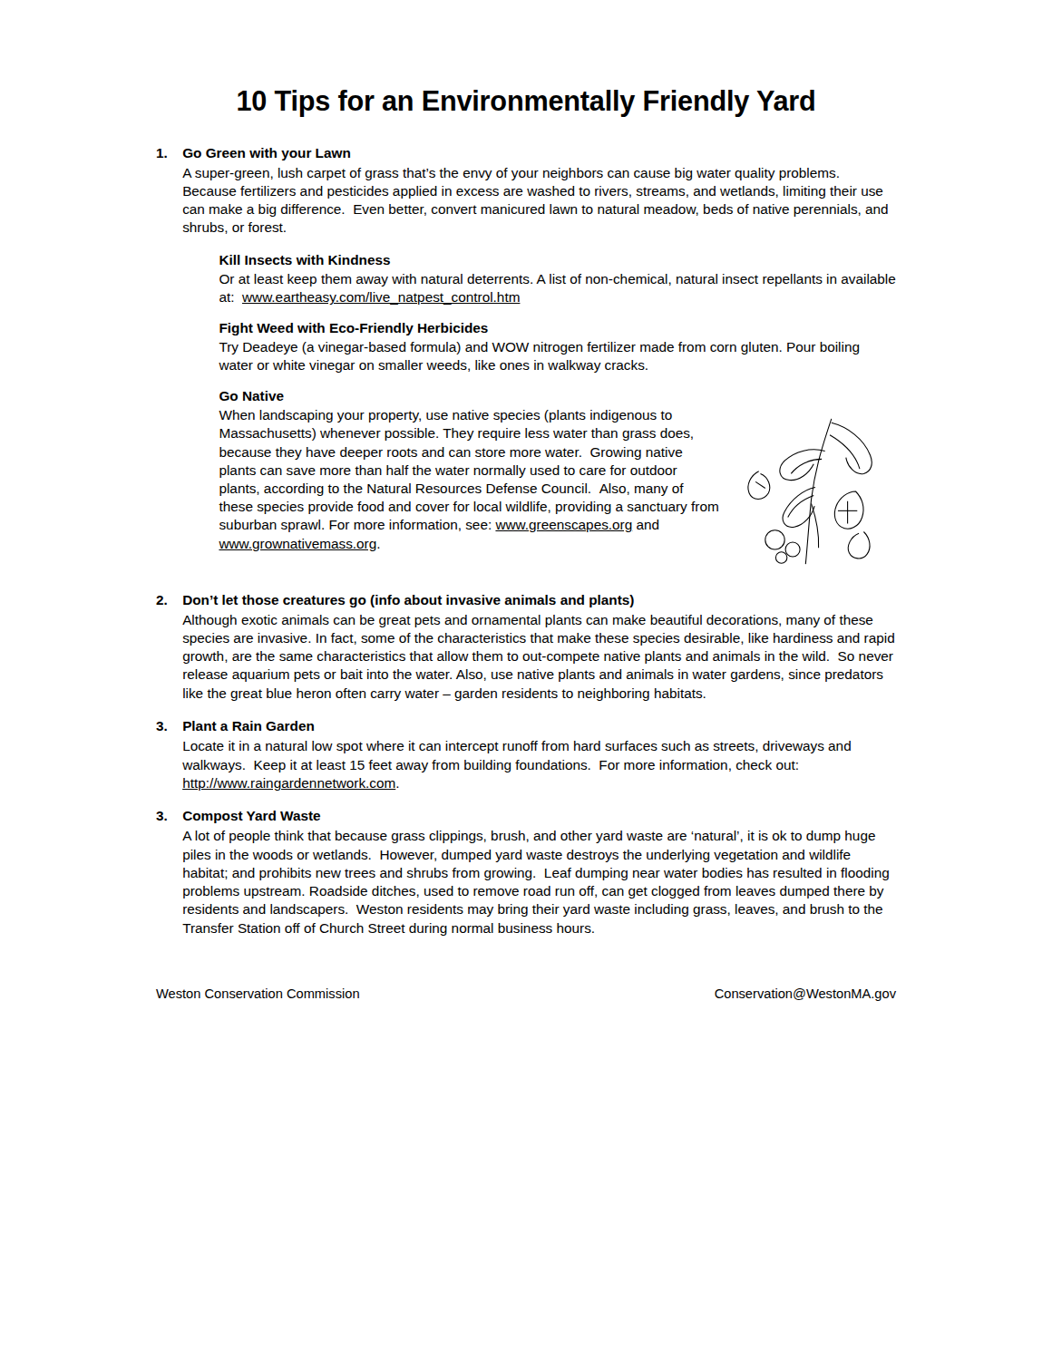10 Tips for an Environmentally Friendly Yard
1. Go Green with your Lawn
A super-green, lush carpet of grass that’s the envy of your neighbors can cause big water quality problems. Because fertilizers and pesticides applied in excess are washed to rivers, streams, and wetlands, limiting their use can make a big difference. Even better, convert manicured lawn to natural meadow, beds of native perennials, and shrubs, or forest.
Kill Insects with Kindness
Or at least keep them away with natural deterrents. A list of non-chemical, natural insect repellants in available at: www.eartheasy.com/live_natpest_control.htm
Fight Weed with Eco-Friendly Herbicides
Try Deadeye (a vinegar-based formula) and WOW nitrogen fertilizer made from corn gluten. Pour boiling water or white vinegar on smaller weeds, like ones in walkway cracks.
Go Native
When landscaping your property, use native species (plants indigenous to Massachusetts) whenever possible. They require less water than grass does, because they have deeper roots and can store more water. Growing native plants can save more than half the water normally used to care for outdoor plants, according to the Natural Resources Defense Council. Also, many of these species provide food and cover for local wildlife, providing a sanctuary from suburban sprawl. For more information, see: www.greenscapes.org and www.grownativemass.org.
2. Don’t let those creatures go (info about invasive animals and plants)
Although exotic animals can be great pets and ornamental plants can make beautiful decorations, many of these species are invasive. In fact, some of the characteristics that make these species desirable, like hardiness and rapid growth, are the same characteristics that allow them to out-compete native plants and animals in the wild. So never release aquarium pets or bait into the water. Also, use native plants and animals in water gardens, since predators like the great blue heron often carry water – garden residents to neighboring habitats.
3. Plant a Rain Garden
Locate it in a natural low spot where it can intercept runoff from hard surfaces such as streets, driveways and walkways. Keep it at least 15 feet away from building foundations. For more information, check out: http://www.raingardennetwork.com.
3. Compost Yard Waste
A lot of people think that because grass clippings, brush, and other yard waste are ‘natural’, it is ok to dump huge piles in the woods or wetlands. However, dumped yard waste destroys the underlying vegetation and wildlife habitat; and prohibits new trees and shrubs from growing. Leaf dumping near water bodies has resulted in flooding problems upstream. Roadside ditches, used to remove road run off, can get clogged from leaves dumped there by residents and landscapers. Weston residents may bring their yard waste including grass, leaves, and brush to the Transfer Station off of Church Street during normal business hours.
Weston Conservation Commission Conservation@WestonMA.gov